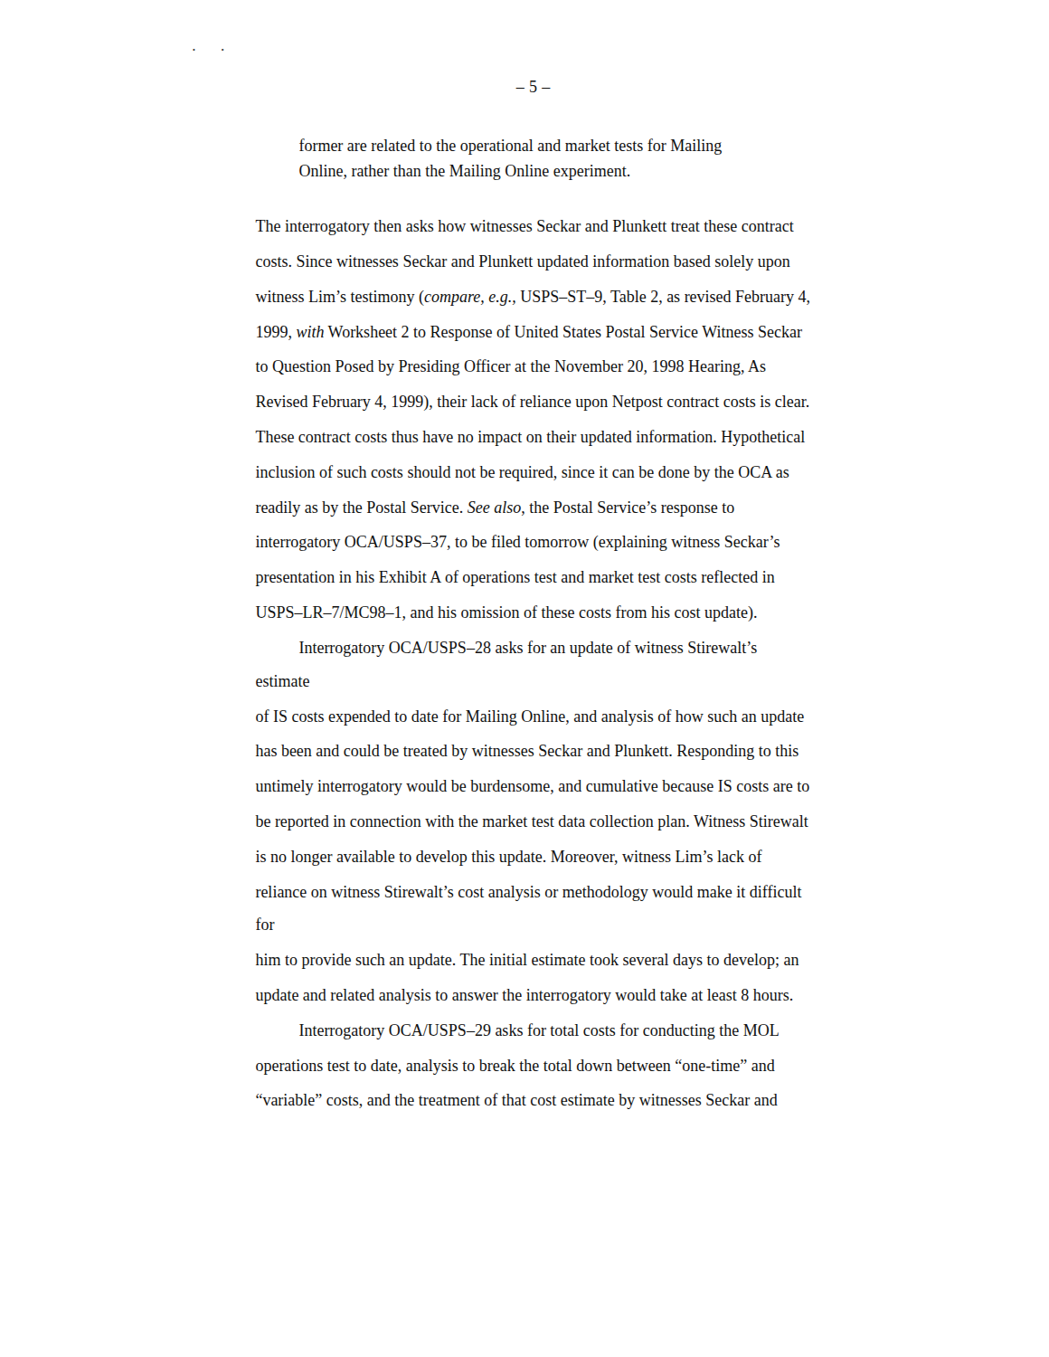. .
– 5 –
former are related to the operational and market tests for Mailing Online, rather than the Mailing Online experiment.
The interrogatory then asks how witnesses Seckar and Plunkett treat these contract
costs. Since witnesses Seckar and Plunkett updated information based solely upon
witness Lim’s testimony (compare, e.g., USPS–ST–9, Table 2, as revised February 4,
1999, with Worksheet 2 to Response of United States Postal Service Witness Seckar
to Question Posed by Presiding Officer at the November 20, 1998 Hearing, As
Revised February 4, 1999), their lack of reliance upon Netpost contract costs is clear.
These contract costs thus have no impact on their updated information. Hypothetical
inclusion of such costs should not be required, since it can be done by the OCA as
readily as by the Postal Service. See also, the Postal Service’s response to
interrogatory OCA/USPS–37, to be filed tomorrow (explaining witness Seckar’s
presentation in his Exhibit A of operations test and market test costs reflected in
USPS–LR–7/MC98–1, and his omission of these costs from his cost update).
Interrogatory OCA/USPS–28 asks for an update of witness Stirewalt’s estimate
of IS costs expended to date for Mailing Online, and analysis of how such an update
has been and could be treated by witnesses Seckar and Plunkett. Responding to this
untimely interrogatory would be burdensome, and cumulative because IS costs are to
be reported in connection with the market test data collection plan. Witness Stirewalt
is no longer available to develop this update. Moreover, witness Lim’s lack of
reliance on witness Stirewalt’s cost analysis or methodology would make it difficult for
him to provide such an update. The initial estimate took several days to develop; an
update and related analysis to answer the interrogatory would take at least 8 hours.
Interrogatory OCA/USPS–29 asks for total costs for conducting the MOL
operations test to date, analysis to break the total down between “one-time” and
“variable” costs, and the treatment of that cost estimate by witnesses Seckar and